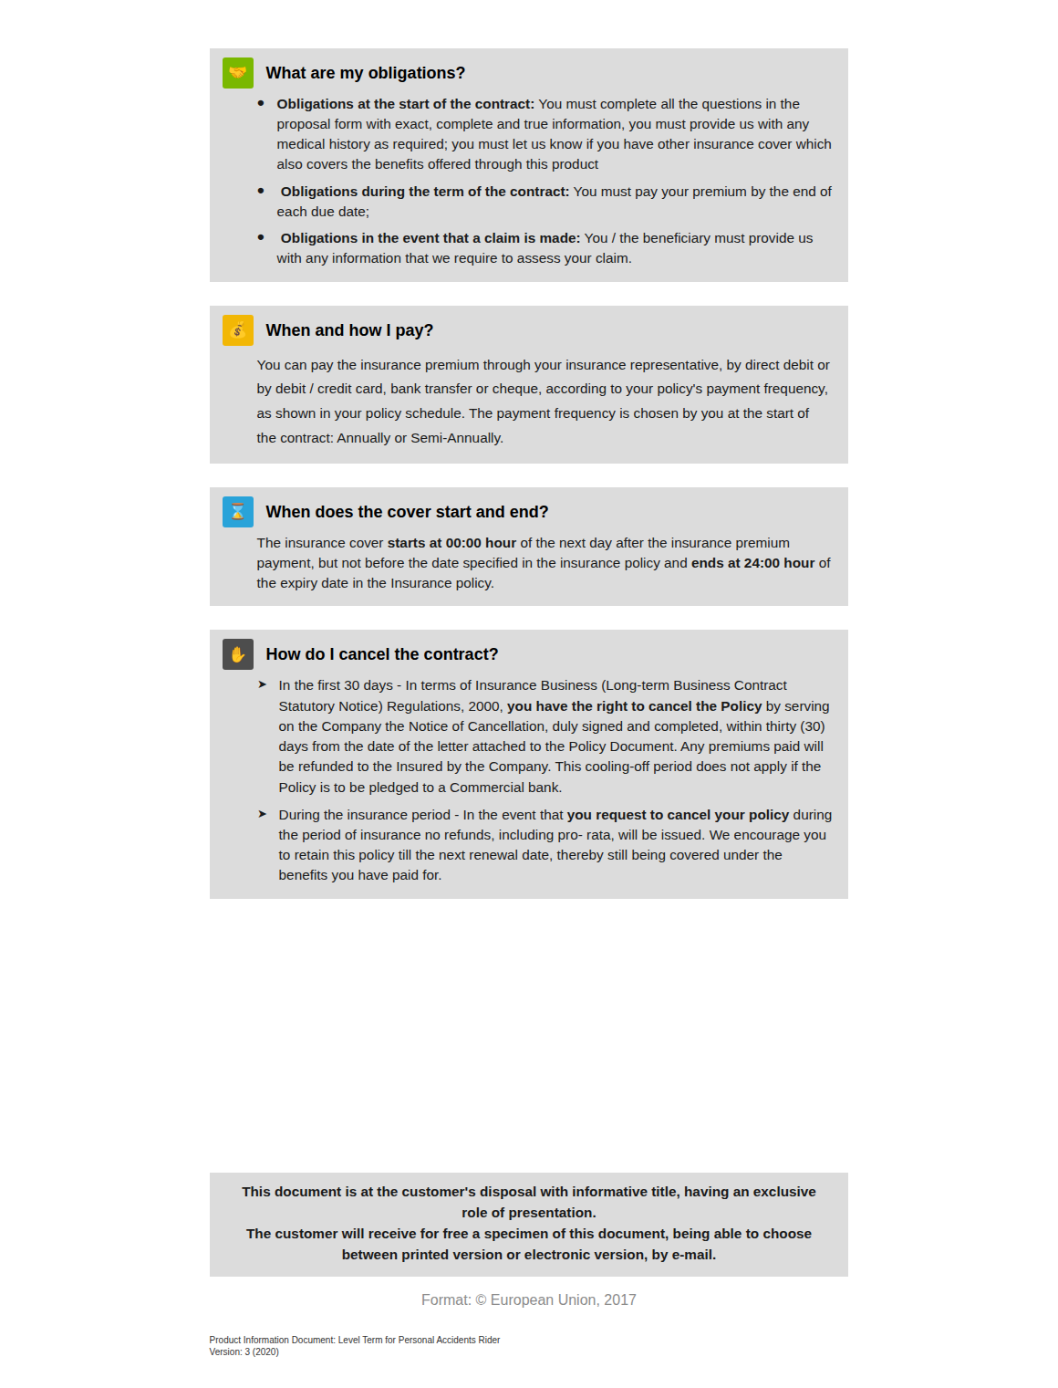🤝
What are my obligations?
Obligations at the start of the contract: You must complete all the questions in the proposal form with exact, complete and true information, you must provide us with any medical history as required; you must let us know if you have other insurance cover which also covers the benefits offered through this product
Obligations during the term of the contract: You must pay your premium by the end of each due date;
Obligations in the event that a claim is made: You / the beneficiary must provide us with any information that we require to assess your claim.
💰
When and how I pay?
You can pay the insurance premium through your insurance representative, by direct debit or by debit / credit card, bank transfer or cheque, according to your policy's payment frequency, as shown in your policy schedule. The payment frequency is chosen by you at the start of the contract: Annually or Semi-Annually.
⌛
When does the cover start and end?
The insurance cover starts at 00:00 hour of the next day after the insurance premium payment, but not before the date specified in the insurance policy and ends at 24:00 hour of the expiry date in the Insurance policy.
✋
How do I cancel the contract?
In the first 30 days - In terms of Insurance Business (Long-term Business Contract Statutory Notice) Regulations, 2000, you have the right to cancel the Policy by serving on the Company the Notice of Cancellation, duly signed and completed, within thirty (30) days from the date of the letter attached to the Policy Document. Any premiums paid will be refunded to the Insured by the Company. This cooling-off period does not apply if the Policy is to be pledged to a Commercial bank.
During the insurance period - In the event that you request to cancel your policy during the period of insurance no refunds, including pro- rata, will be issued. We encourage you to retain this policy till the next renewal date, thereby still being covered under the benefits you have paid for.
This document is at the customer's disposal with informative title, having an exclusive role of presentation.
The customer will receive for free a specimen of this document, being able to choose between printed version or electronic version, by e-mail.
Format: © European Union, 2017
Product Information Document: Level Term for Personal Accidents Rider
Version: 3 (2020)